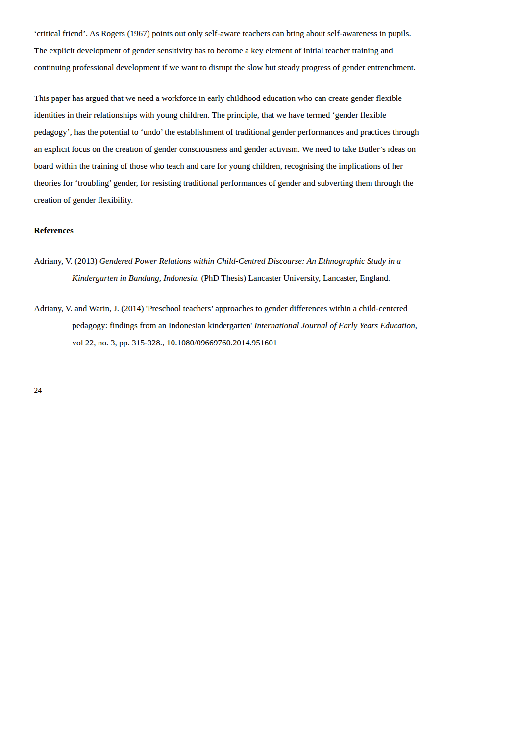‘critical friend’. As Rogers (1967) points out only self-aware teachers can bring about self-awareness in pupils. The explicit development of gender sensitivity has to become a key element of initial teacher training and continuing professional development if we want to disrupt the slow but steady progress of gender entrenchment.
This paper has argued that we need a workforce in early childhood education who can create gender flexible identities in their relationships with young children. The principle, that we have termed ‘gender flexible pedagogy’, has the potential to ‘undo’ the establishment of traditional gender performances and practices through an explicit focus on the creation of gender consciousness and gender activism. We need to take Butler’s ideas on board within the training of those who teach and care for young children, recognising the implications of her theories for ‘troubling’ gender, for resisting traditional performances of gender and subverting them through the creation of gender flexibility.
References
Adriany, V. (2013) Gendered Power Relations within Child-Centred Discourse: An Ethnographic Study in a Kindergarten in Bandung, Indonesia. (PhD Thesis) Lancaster University, Lancaster, England.
Adriany, V. and Warin, J. (2014) 'Preschool teachers’ approaches to gender differences within a child-centered pedagogy: findings from an Indonesian kindergarten' International Journal of Early Years Education, vol 22, no. 3, pp. 315-328., 10.1080/09669760.2014.951601
24